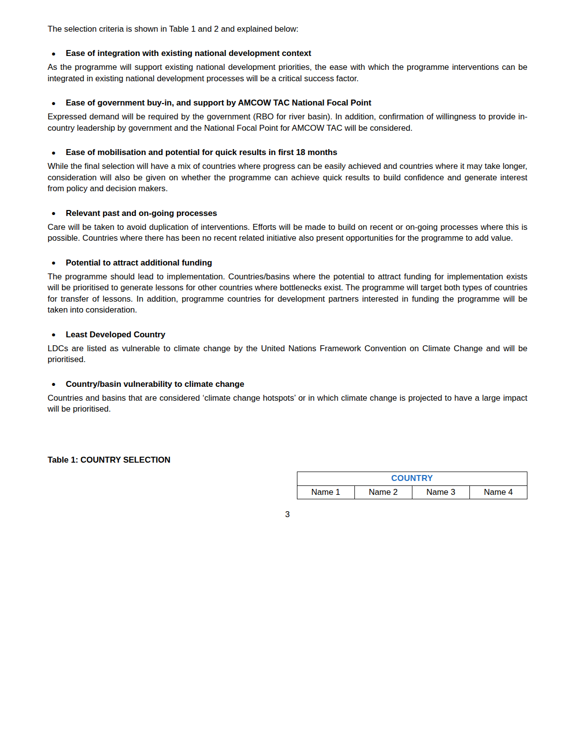The selection criteria is shown in Table 1 and 2 and explained below:
Ease of integration with existing national development context
As the programme will support existing national development priorities, the ease with which the programme interventions can be integrated in existing national development processes will be a critical success factor.
Ease of government buy-in, and support by AMCOW TAC National Focal Point
Expressed demand will be required by the government (RBO for river basin). In addition, confirmation of willingness to provide in-country leadership by government and the National Focal Point for AMCOW TAC will be considered.
Ease of mobilisation and potential for quick results in first 18 months
While the final selection will have a mix of countries where progress can be easily achieved and countries where it may take longer, consideration will also be given on whether the programme can achieve quick results to build confidence and generate interest from policy and decision makers.
Relevant past and on-going processes
Care will be taken to avoid duplication of interventions. Efforts will be made to build on recent or on-going processes where this is possible. Countries where there has been no recent related initiative also present opportunities for the programme to add value.
Potential to attract additional funding
The programme should lead to implementation. Countries/basins where the potential to attract funding for implementation exists will be prioritised to generate lessons for other countries where bottlenecks exist. The programme will target both types of countries for transfer of lessons. In addition, programme countries for development partners interested in funding the programme will be taken into consideration.
Least Developed Country
LDCs are listed as vulnerable to climate change by the United Nations Framework Convention on Climate Change and will be prioritised.
Country/basin vulnerability to climate change
Countries and basins that are considered ‘climate change hotspots’ or in which climate change is projected to have a large impact will be prioritised.
Table 1: COUNTRY SELECTION
| | COUNTRY |
| Name 1 | Name 2 | Name 3 | Name 4 |
3